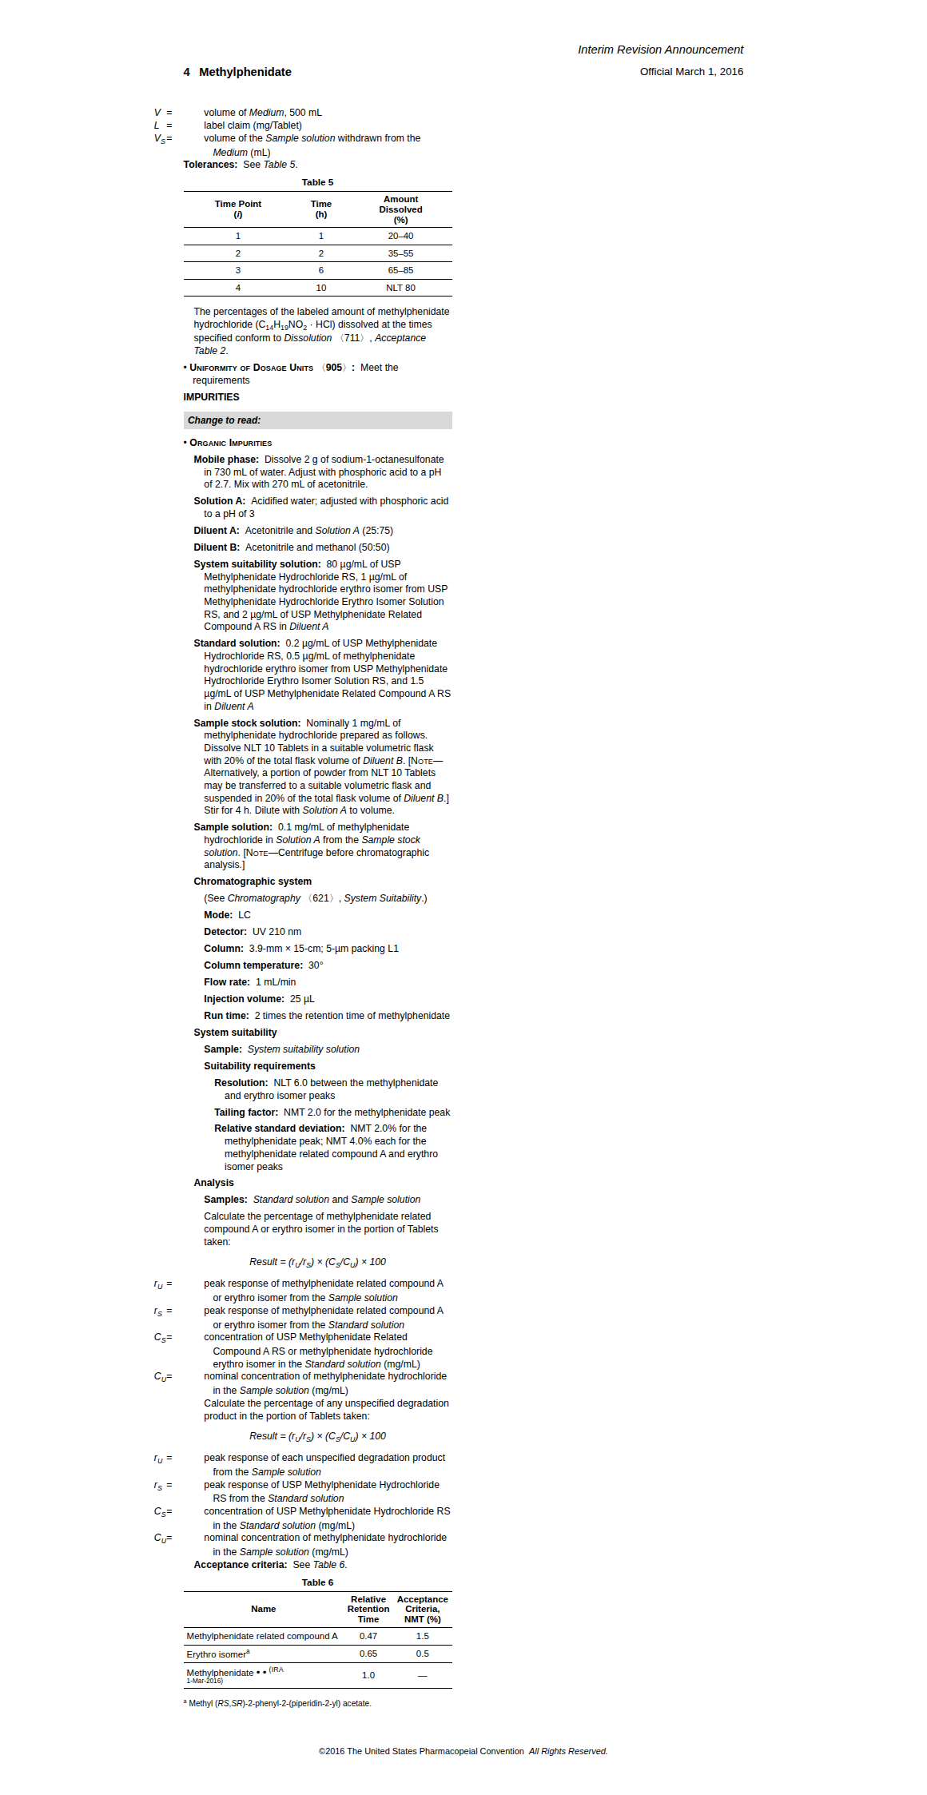Interim Revision Announcement
4 Methylphenidate Official March 1, 2016
V=volume of Medium, 500 mL
L=label claim (mg/Tablet)
VS=volume of the Sample solution withdrawn from the Medium (mL)
Tolerances: See Table 5.
Table 5
| Time Point ( i ) | Time (h) | Amount Dissolved (%) |
| --- | --- | --- |
| 1 | 1 | 20–40 |
| 2 | 2 | 35–55 |
| 3 | 6 | 65–85 |
| 4 | 10 | NLT 80 |
The percentages of the labeled amount of methylphenidate hydrochloride (C14H19NO2 · HCl) dissolved at the times specified conform to Dissolution 〈711〉, Acceptance Table 2.
• Uniformity of Dosage Units 〈905〉: Meet the requirements
IMPURITIES
Change to read:
• Organic Impurities
Mobile phase: Dissolve 2 g of sodium-1-octanesulfonate in 730 mL of water. Adjust with phosphoric acid to a pH of 2.7. Mix with 270 mL of acetonitrile.
Solution A: Acidified water; adjusted with phosphoric acid to a pH of 3
Diluent A: Acetonitrile and Solution A (25:75)
Diluent B: Acetonitrile and methanol (50:50)
System suitability solution: 80 µg/mL of USP Methylphenidate Hydrochloride RS, 1 µg/mL of methylphenidate hydrochloride erythro isomer from USP Methylphenidate Hydrochloride Erythro Isomer Solution RS, and 2 µg/mL of USP Methylphenidate Related Compound A RS in Diluent A
Standard solution: 0.2 µg/mL of USP Methylphenidate Hydrochloride RS, 0.5 µg/mL of methylphenidate hydrochloride erythro isomer from USP Methylphenidate Hydrochloride Erythro Isomer Solution RS, and 1.5 µg/mL of USP Methylphenidate Related Compound A RS in Diluent A
Sample stock solution: Nominally 1 mg/mL of methylphenidate hydrochloride prepared as follows. Dissolve NLT 10 Tablets in a suitable volumetric flask with 20% of the total flask volume of Diluent B. [Note—Alternatively, a portion of powder from NLT 10 Tablets may be transferred to a suitable volumetric flask and suspended in 20% of the total flask volume of Diluent B.] Stir for 4 h. Dilute with Solution A to volume.
Sample solution: 0.1 mg/mL of methylphenidate hydrochloride in Solution A from the Sample stock solution. [Note—Centrifuge before chromatographic analysis.]
Chromatographic system
(See Chromatography 〈621〉, System Suitability.)
Mode: LC
Detector: UV 210 nm
Column: 3.9-mm × 15-cm; 5-µm packing L1
Column temperature: 30°
Flow rate: 1 mL/min
Injection volume: 25 µL
Run time: 2 times the retention time of methylphenidate
System suitability
Sample: System suitability solution
Suitability requirements
Resolution: NLT 6.0 between the methylphenidate and erythro isomer peaks
Tailing factor: NMT 2.0 for the methylphenidate peak
Relative standard deviation: NMT 2.0% for the methylphenidate peak; NMT 4.0% each for the methylphenidate related compound A and erythro isomer peaks
Analysis
Samples: Standard solution and Sample solution
Calculate the percentage of methylphenidate related compound A or erythro isomer in the portion of Tablets taken:
Result = (rU/rS) × (CS/CU) × 100
rU=peak response of methylphenidate related compound A or erythro isomer from the Sample solution
rS=peak response of methylphenidate related compound A or erythro isomer from the Standard solution
CS=concentration of USP Methylphenidate Related Compound A RS or methylphenidate hydrochloride erythro isomer in the Standard solution (mg/mL)
CU=nominal concentration of methylphenidate hydrochloride in the Sample solution (mg/mL)
Calculate the percentage of any unspecified degradation product in the portion of Tablets taken:
Result = (rU/rS) × (CS/CU) × 100
rU=peak response of each unspecified degradation product from the Sample solution
rS=peak response of USP Methylphenidate Hydrochloride RS from the Standard solution
CS=concentration of USP Methylphenidate Hydrochloride RS in the Standard solution (mg/mL)
CU=nominal concentration of methylphenidate hydrochloride in the Sample solution (mg/mL)
Acceptance criteria: See Table 6.
Table 6
| Name | Relative Retention Time | Acceptance Criteria, NMT (%) |
| --- | --- | --- |
| Methylphenidate related compound A | 0.47 | 1.5 |
| Erythro isomer a | 0.65 | 0.5 |
| Methylphenidate • • (IRA 1-Mar-2016) | 1.0 | — |
a Methyl (RS,SR)-2-phenyl-2-(piperidin-2-yl) acetate.
©2016 The United States Pharmacopeial Convention All Rights Reserved.